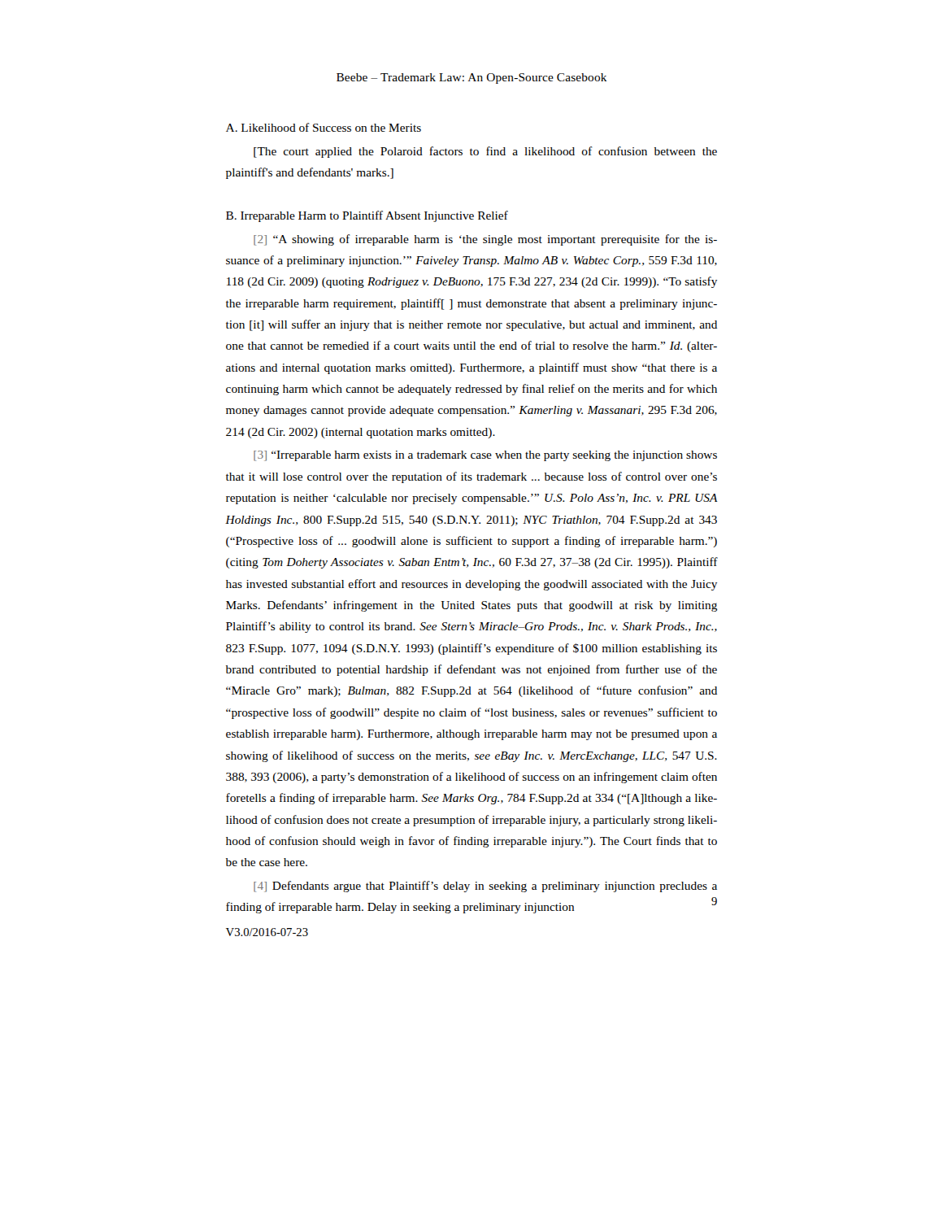Beebe – Trademark Law: An Open-Source Casebook
A. Likelihood of Success on the Merits
[The court applied the Polaroid factors to find a likelihood of confusion between the plaintiff's and defendants' marks.]
B. Irreparable Harm to Plaintiff Absent Injunctive Relief
[2] “A showing of irreparable harm is ‘the single most important prerequisite for the issuance of a preliminary injunction.’” Faiveley Transp. Malmo AB v. Wabtec Corp., 559 F.3d 110, 118 (2d Cir. 2009) (quoting Rodriguez v. DeBuono, 175 F.3d 227, 234 (2d Cir. 1999)). “To satisfy the irreparable harm requirement, plaintiff[ ] must demonstrate that absent a preliminary injunction [it] will suffer an injury that is neither remote nor speculative, but actual and imminent, and one that cannot be remedied if a court waits until the end of trial to resolve the harm.” Id. (alterations and internal quotation marks omitted). Furthermore, a plaintiff must show “that there is a continuing harm which cannot be adequately redressed by final relief on the merits and for which money damages cannot provide adequate compensation.” Kamerling v. Massanari, 295 F.3d 206, 214 (2d Cir. 2002) (internal quotation marks omitted).
[3] “Irreparable harm exists in a trademark case when the party seeking the injunction shows that it will lose control over the reputation of its trademark ... because loss of control over one’s reputation is neither ‘calculable nor precisely compensable.’” U.S. Polo Ass’n, Inc. v. PRL USA Holdings Inc., 800 F.Supp.2d 515, 540 (S.D.N.Y. 2011); NYC Triathlon, 704 F.Supp.2d at 343 (“Prospective loss of ... goodwill alone is sufficient to support a finding of irreparable harm.”) (citing Tom Doherty Associates v. Saban Entm’t, Inc., 60 F.3d 27, 37–38 (2d Cir. 1995)). Plaintiff has invested substantial effort and resources in developing the goodwill associated with the Juicy Marks. Defendants’ infringement in the United States puts that goodwill at risk by limiting Plaintiff’s ability to control its brand. See Stern’s Miracle–Gro Prods., Inc. v. Shark Prods., Inc., 823 F.Supp. 1077, 1094 (S.D.N.Y. 1993) (plaintiff’s expenditure of $100 million establishing its brand contributed to potential hardship if defendant was not enjoined from further use of the “Miracle Gro” mark); Bulman, 882 F.Supp.2d at 564 (likelihood of “future confusion” and “prospective loss of goodwill” despite no claim of “lost business, sales or revenues” sufficient to establish irreparable harm). Furthermore, although irreparable harm may not be presumed upon a showing of likelihood of success on the merits, see eBay Inc. v. MercExchange, LLC, 547 U.S. 388, 393 (2006), a party’s demonstration of a likelihood of success on an infringement claim often foretells a finding of irreparable harm. See Marks Org., 784 F.Supp.2d at 334 (“[A]lthough a likelihood of confusion does not create a presumption of irreparable injury, a particularly strong likelihood of confusion should weigh in favor of finding irreparable injury.”). The Court finds that to be the case here.
[4] Defendants argue that Plaintiff’s delay in seeking a preliminary injunction precludes a finding of irreparable harm. Delay in seeking a preliminary injunction
9
V3.0/2016-07-23